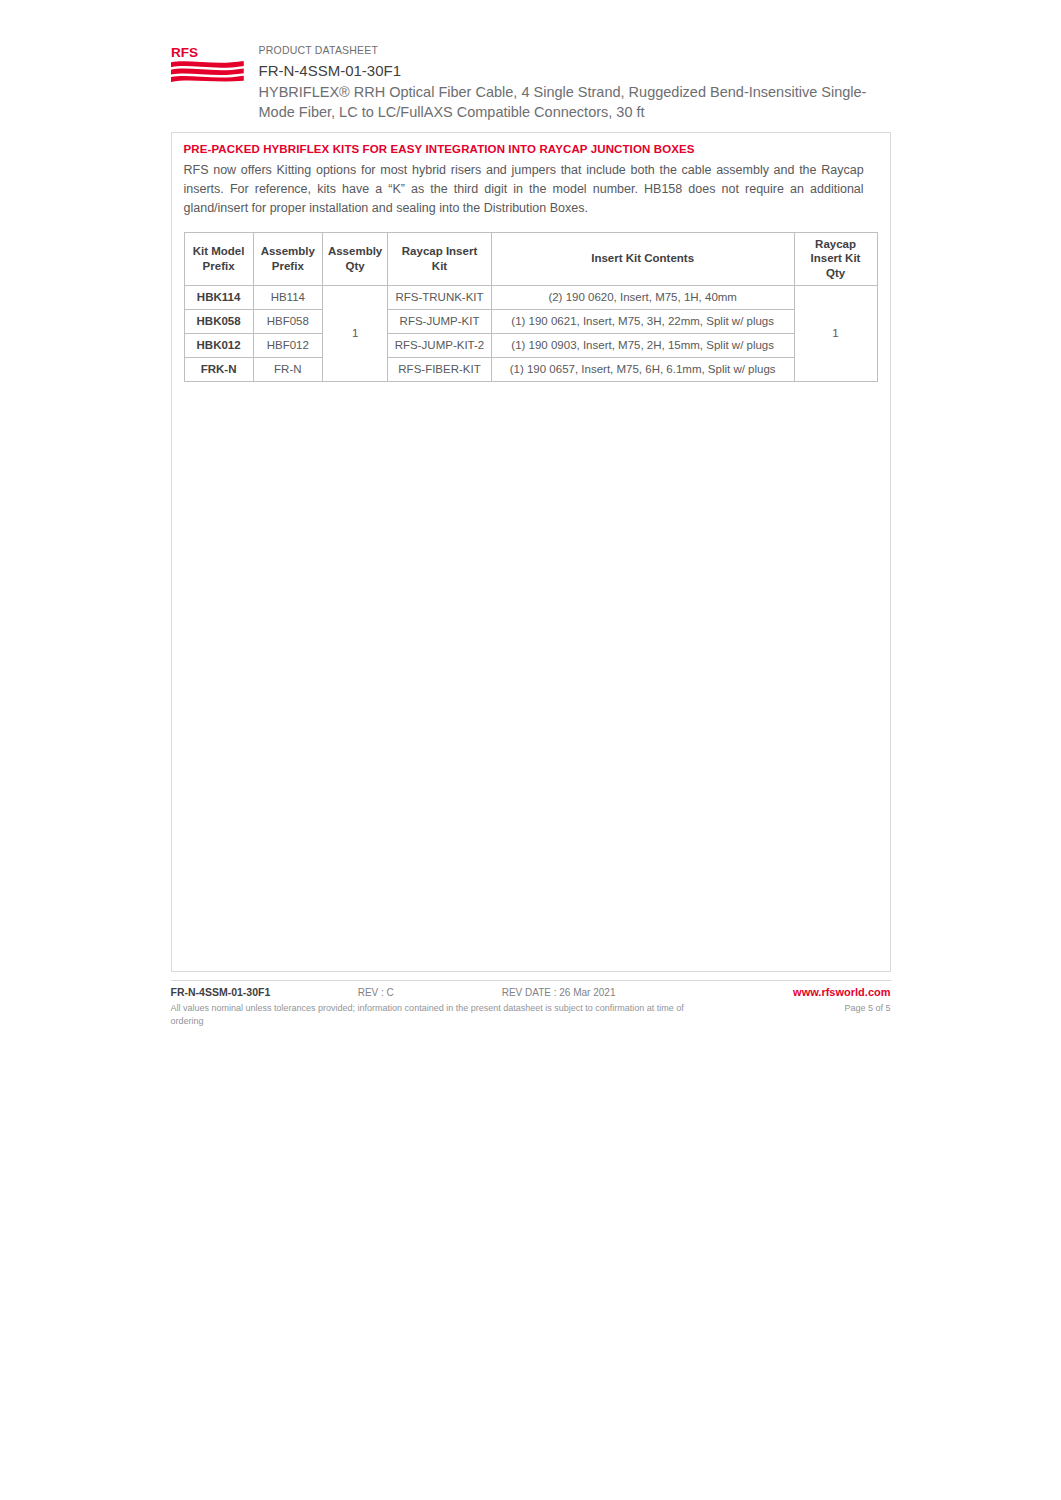RFS
PRODUCT DATASHEET
FR-N-4SSM-01-30F1
HYBRIFLEX® RRH Optical Fiber Cable, 4 Single Strand, Ruggedized Bend-Insensitive Single-Mode Fiber, LC to LC/FullAXS Compatible Connectors, 30 ft
PRE-PACKED HYBRIFLEX KITS FOR EASY INTEGRATION INTO RAYCAP JUNCTION BOXES
RFS now offers Kitting options for most hybrid risers and jumpers that include both the cable assembly and the Raycap inserts. For reference, kits have a “K” as the third digit in the model number. HB158 does not require an additional gland/insert for proper installation and sealing into the Distribution Boxes.
| Kit Model Prefix | Assembly Prefix | Assembly Qty | Raycap Insert Kit | Insert Kit Contents | Raycap Insert Kit Qty |
| --- | --- | --- | --- | --- | --- |
| HBK114 | HB114 | 1 | RFS-TRUNK-KIT | (2) 190 0620, Insert, M75, 1H, 40mm | 1 |
| HBK058 | HBF058 | RFS-JUMP-KIT | (1) 190 0621, Insert, M75, 3H, 22mm, Split w/ plugs |
| HBK012 | HBF012 | RFS-JUMP-KIT-2 | (1) 190 0903, Insert, M75, 2H, 15mm, Split w/ plugs |
| FRK-N | FR-N | RFS-FIBER-KIT | (1) 190 0657, Insert, M75, 6H, 6.1mm, Split w/ plugs |
FR-N-4SSM-01-30F1
REV : C
REV DATE : 26 Mar 2021
www.rfsworld.com
All values nominal unless tolerances provided; information contained in the present datasheet is subject to confirmation at time of ordering
Page 5 of 5